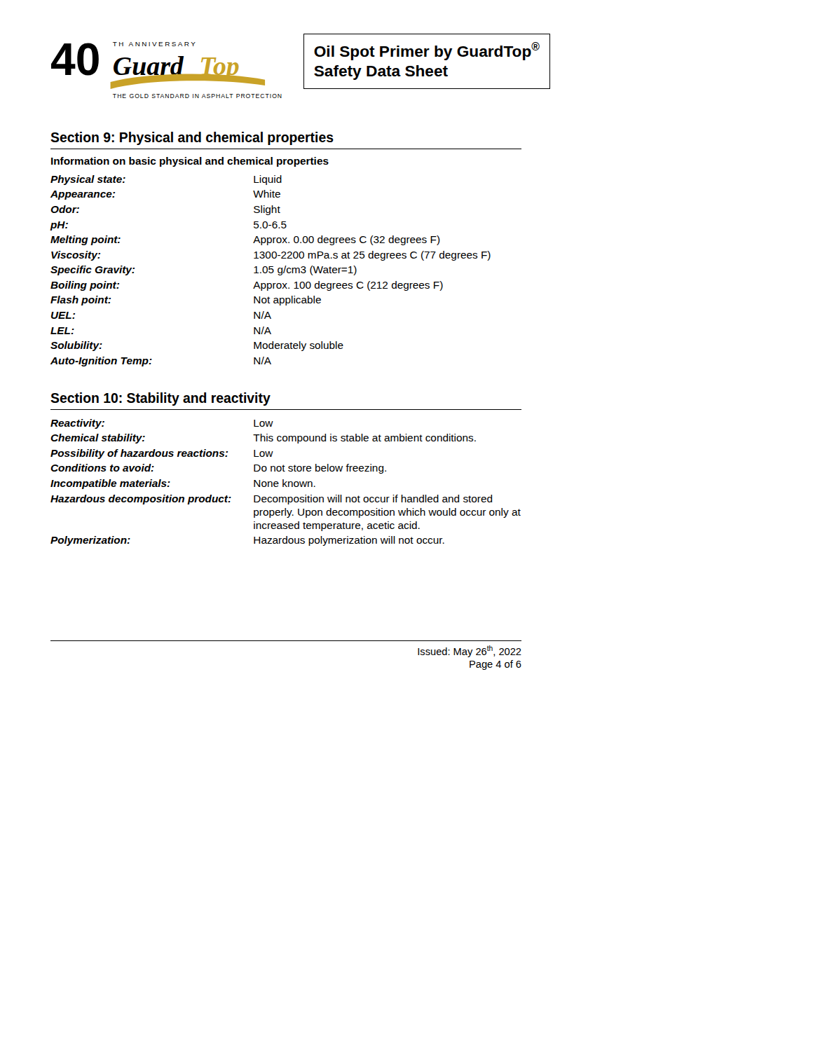40 TH ANNIVERSARY Guard Top THE GOLD STANDARD IN ASPHALT PROTECTION
Oil Spot Primer by GuardTop®
Safety Data Sheet
Section 9: Physical and chemical properties
Information on basic physical and chemical properties
| Physical state: | Liquid |
| Appearance: | White |
| Odor: | Slight |
| pH: | 5.0-6.5 |
| Melting point: | Approx. 0.00 degrees C (32 degrees F) |
| Viscosity: | 1300-2200 mPa.s at 25 degrees C (77 degrees F) |
| Specific Gravity: | 1.05 g/cm3 (Water=1) |
| Boiling point: | Approx. 100 degrees C (212 degrees F) |
| Flash point: | Not applicable |
| UEL: | N/A |
| LEL: | N/A |
| Solubility: | Moderately soluble |
| Auto-Ignition Temp: | N/A |
Section 10: Stability and reactivity
| Reactivity: | Low |
| Chemical stability: | This compound is stable at ambient conditions. |
| Possibility of hazardous reactions: | Low |
| Conditions to avoid: | Do not store below freezing. |
| Incompatible materials: | None known. |
| Hazardous decomposition product: | Decomposition will not occur if handled and stored properly. Upon decomposition which would occur only at increased temperature, acetic acid. |
| Polymerization: | Hazardous polymerization will not occur. |
Issued: May 26th, 2022
Page 4 of 6